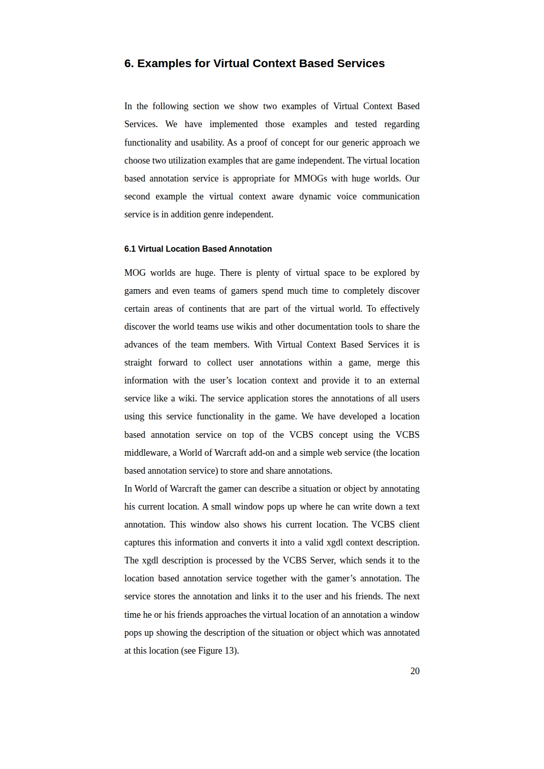6. Examples for Virtual Context Based Services
In the following section we show two examples of Virtual Context Based Services. We have implemented those examples and tested regarding functionality and usability. As a proof of concept for our generic approach we choose two utilization examples that are game independent. The virtual location based annotation service is appropriate for MMOGs with huge worlds. Our second example the virtual context aware dynamic voice communication service is in addition genre independent.
6.1 Virtual Location Based Annotation
MOG worlds are huge. There is plenty of virtual space to be explored by gamers and even teams of gamers spend much time to completely discover certain areas of continents that are part of the virtual world. To effectively discover the world teams use wikis and other documentation tools to share the advances of the team members. With Virtual Context Based Services it is straight forward to collect user annotations within a game, merge this information with the user’s location context and provide it to an external service like a wiki. The service application stores the annotations of all users using this service functionality in the game. We have developed a location based annotation service on top of the VCBS concept using the VCBS middleware, a World of Warcraft add-on and a simple web service (the location based annotation service) to store and share annotations.
In World of Warcraft the gamer can describe a situation or object by annotating his current location. A small window pops up where he can write down a text annotation. This window also shows his current location. The VCBS client captures this information and converts it into a valid xgdl context description. The xgdl description is processed by the VCBS Server, which sends it to the location based annotation service together with the gamer’s annotation. The service stores the annotation and links it to the user and his friends. The next time he or his friends approaches the virtual location of an annotation a window pops up showing the description of the situation or object which was annotated at this location (see Figure 13).
20